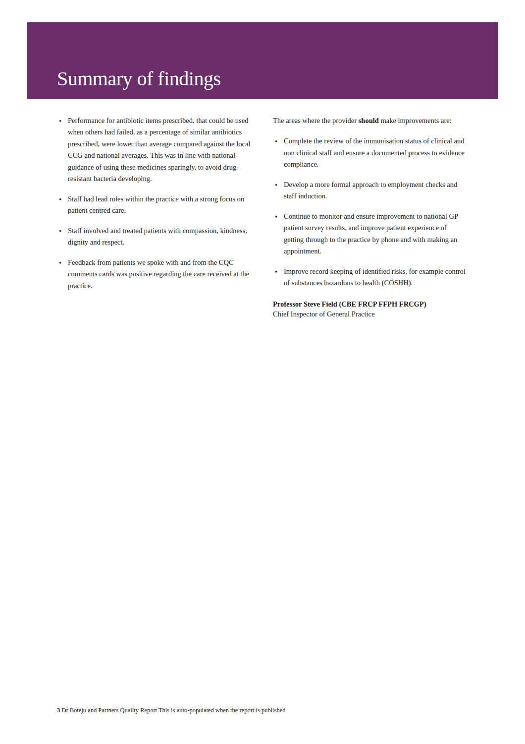Summary of findings
Performance for antibiotic items prescribed, that could be used when others had failed, as a percentage of similar antibiotics prescribed, were lower than average compared against the local CCG and national averages. This was in line with national guidance of using these medicines sparingly, to avoid drug-resistant bacteria developing.
Staff had lead roles within the practice with a strong focus on patient centred care.
Staff involved and treated patients with compassion, kindness, dignity and respect.
Feedback from patients we spoke with and from the CQC comments cards was positive regarding the care received at the practice.
The areas where the provider should make improvements are:
Complete the review of the immunisation status of clinical and non clinical staff and ensure a documented process to evidence compliance.
Develop a more formal approach to employment checks and staff induction.
Continue to monitor and ensure improvement to national GP patient survey results, and improve patient experience of getting through to the practice by phone and with making an appointment.
Improve record keeping of identified risks, for example control of substances hazardous to health (COSHH).
Professor Steve Field (CBE FRCP FFPH FRCGP)
Chief Inspector of General Practice
3 Dr Boteju and Partners Quality Report This is auto-populated when the report is published